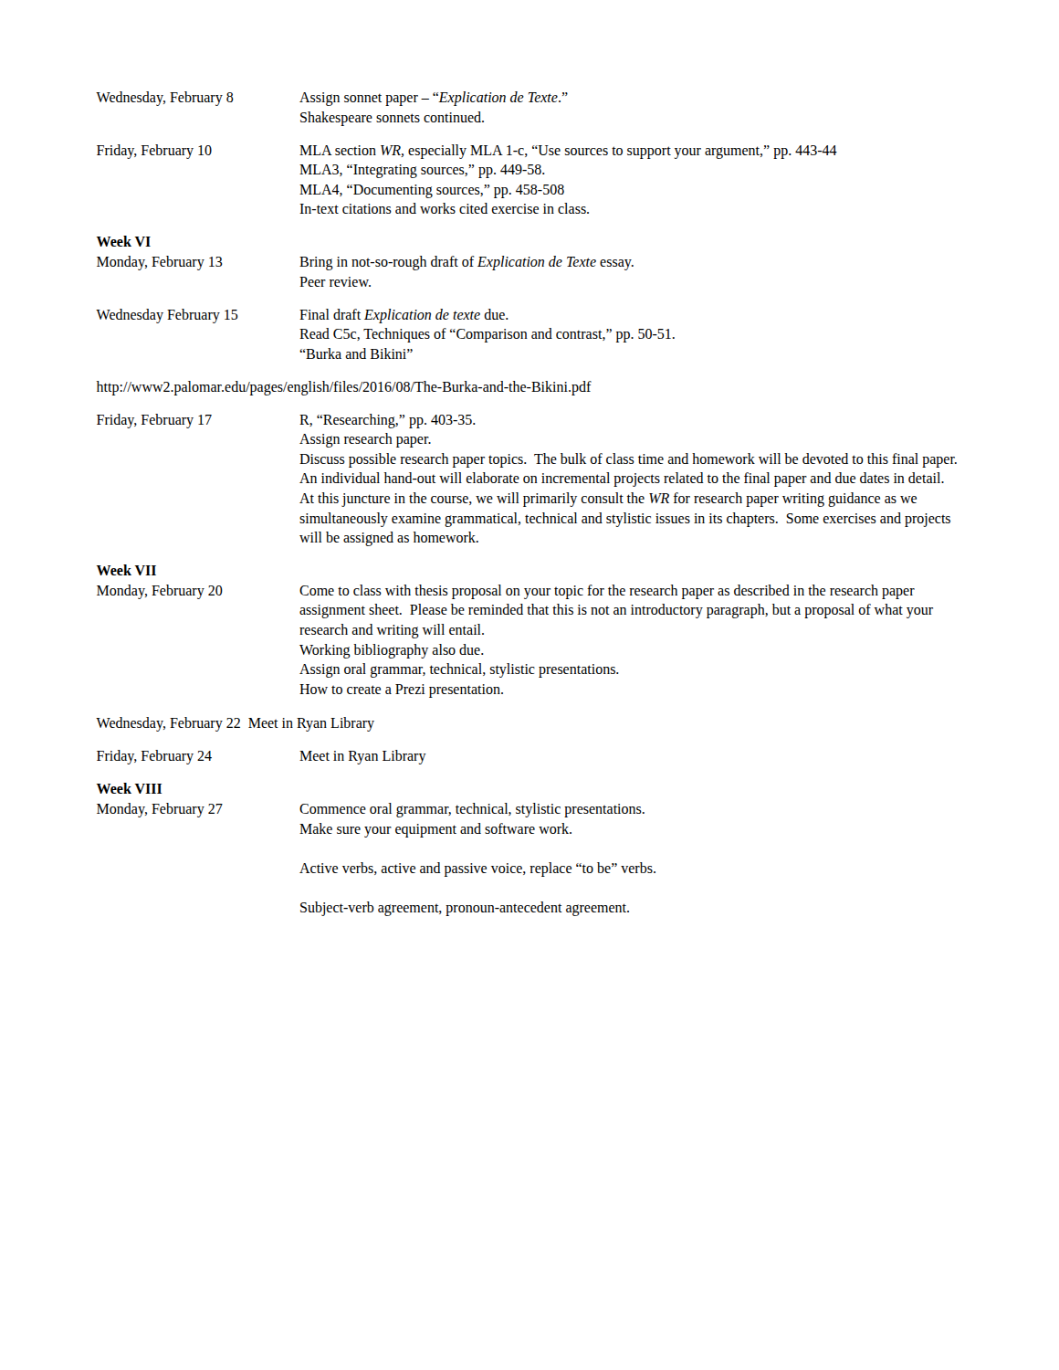Wednesday, February 8
Assign sonnet paper – “Explication de Texte.”
Shakespeare sonnets continued.
Friday, February 10
MLA section WR, especially MLA 1-c, “Use sources to support your argument,” pp. 443-44
MLA3, “Integrating sources,” pp. 449-58.
MLA4, “Documenting sources,” pp. 458-508
In-text citations and works cited exercise in class.
Week VI
Monday, February 13
Bring in not-so-rough draft of Explication de Texte essay.
Peer review.
Wednesday February 15
Final draft Explication de texte due.
Read C5c, Techniques of “Comparison and contrast,” pp. 50-51.
“Burka and Bikini”
http://www2.palomar.edu/pages/english/files/2016/08/The-Burka-and-the-Bikini.pdf
Friday, February 17
R, “Researching,” pp. 403-35.
Assign research paper.
Discuss possible research paper topics. The bulk of class time and homework will be devoted to this final paper. An individual hand-out will elaborate on incremental projects related to the final paper and due dates in detail. At this juncture in the course, we will primarily consult the WR for research paper writing guidance as we simultaneously examine grammatical, technical and stylistic issues in its chapters. Some exercises and projects will be assigned as homework.
Week VII
Monday, February 20
Come to class with thesis proposal on your topic for the research paper as described in the research paper assignment sheet. Please be reminded that this is not an introductory paragraph, but a proposal of what your research and writing will entail.
Working bibliography also due.
Assign oral grammar, technical, stylistic presentations.
How to create a Prezi presentation.
Wednesday, February 22 Meet in Ryan Library
Friday, February 24
Meet in Ryan Library
Week VIII
Monday, February 27
Commence oral grammar, technical, stylistic presentations.
Make sure your equipment and software work.
Active verbs, active and passive voice, replace “to be” verbs.
Subject-verb agreement, pronoun-antecedent agreement.